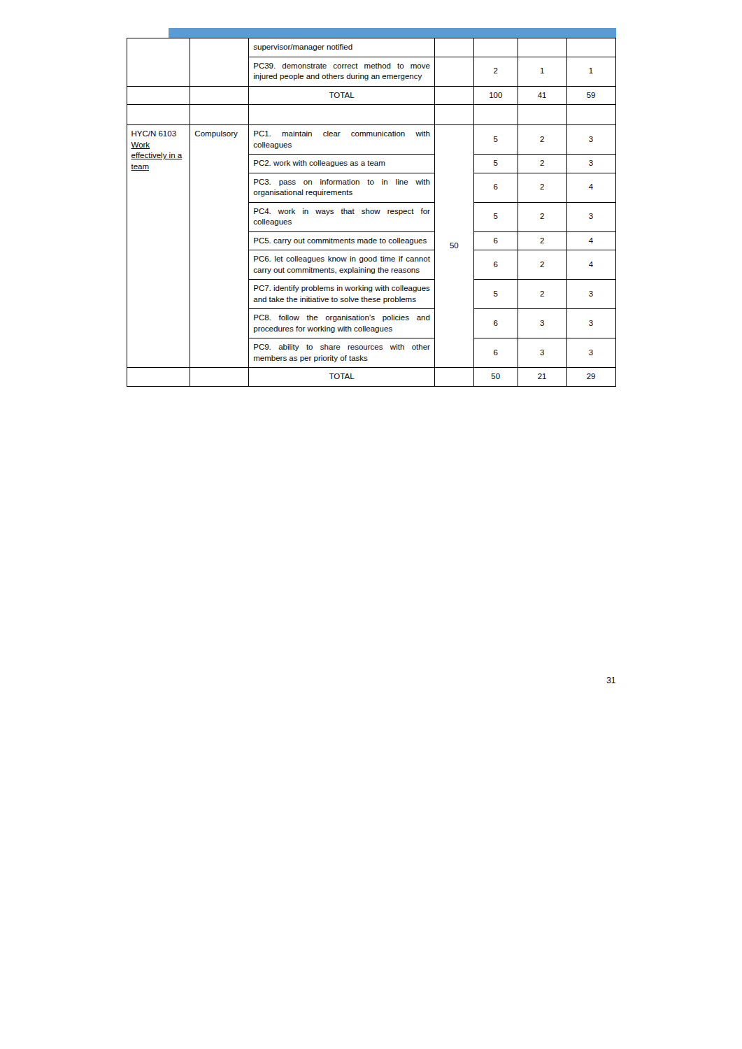| | | supervisor/manager notified | | | | |
| PC39. demonstrate correct method to move injured people and others during an emergency | | 2 | 1 | 1 |
| | | TOTAL | | 100 | 41 | 59 |
| HYC/N 6103 Work effectively in a team | Compulsory | PC1. maintain clear communication with colleagues | 50 | 5 | 2 | 3 |
| PC2. work with colleagues as a team | 5 | 2 | 3 |
| PC3. pass on information to in line with organisational requirements | 6 | 2 | 4 |
| PC4. work in ways that show respect for colleagues | 5 | 2 | 3 |
| PC5. carry out commitments made to colleagues | 6 | 2 | 4 |
| PC6. let colleagues know in good time if cannot carry out commitments, explaining the reasons | 6 | 2 | 4 |
| PC7. identify problems in working with colleagues and take the initiative to solve these problems | 5 | 2 | 3 |
| PC8. follow the organisation’s policies and procedures for working with colleagues | 6 | 3 | 3 |
| PC9. ability to share resources with other members as per priority of tasks | 6 | 3 | 3 |
| | | TOTAL | | 50 | 21 | 29 |
31